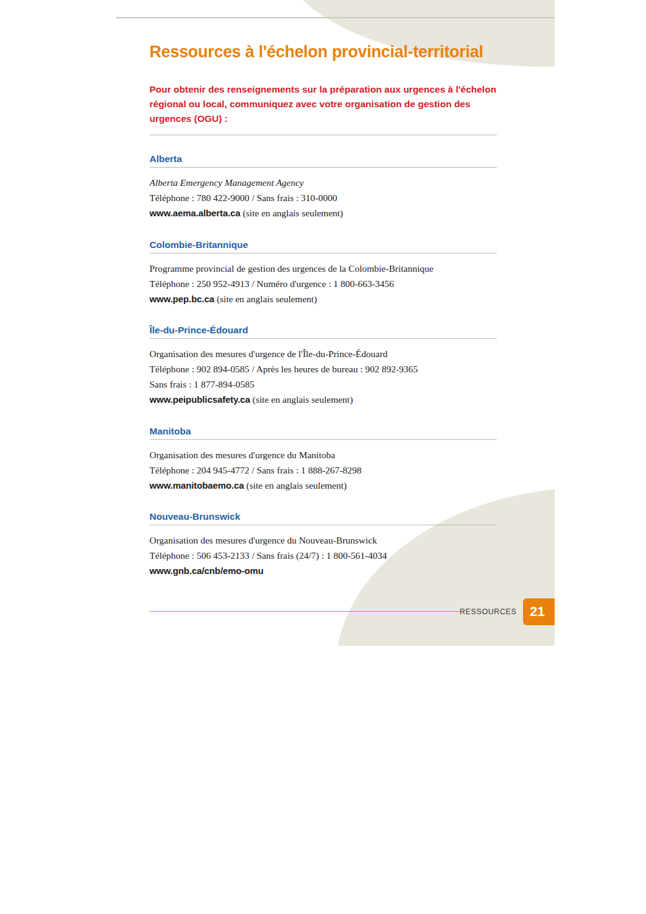Ressources à l'échelon provincial-territorial
Pour obtenir des renseignements sur la préparation aux urgences à l'échelon régional ou local, communiquez avec votre organisation de gestion des urgences (OGU) :
Alberta
Alberta Emergency Management Agency
Téléphone : 780 422-9000 / Sans frais : 310-0000
www.aema.alberta.ca (site en anglais seulement)
Colombie-Britannique
Programme provincial de gestion des urgences de la Colombie-Britannique
Téléphone : 250 952-4913 / Numéro d'urgence : 1 800-663-3456
www.pep.bc.ca (site en anglais seulement)
Île-du-Prince-Édouard
Organisation des mesures d'urgence de l'Île-du-Prince-Édouard
Téléphone : 902 894-0585 / Après les heures de bureau : 902 892-9365
Sans frais : 1 877-894-0585
www.peipublicsafety.ca (site en anglais seulement)
Manitoba
Organisation des mesures d'urgence du Manitoba
Téléphone : 204 945-4772 / Sans frais : 1 888-267-8298
www.manitobaemo.ca (site en anglais seulement)
Nouveau-Brunswick
Organisation des mesures d'urgence du Nouveau-Brunswick
Téléphone : 506 453-2133 / Sans frais (24/7) : 1 800-561-4034
www.gnb.ca/cnb/emo-omu
RESSOURCES 21